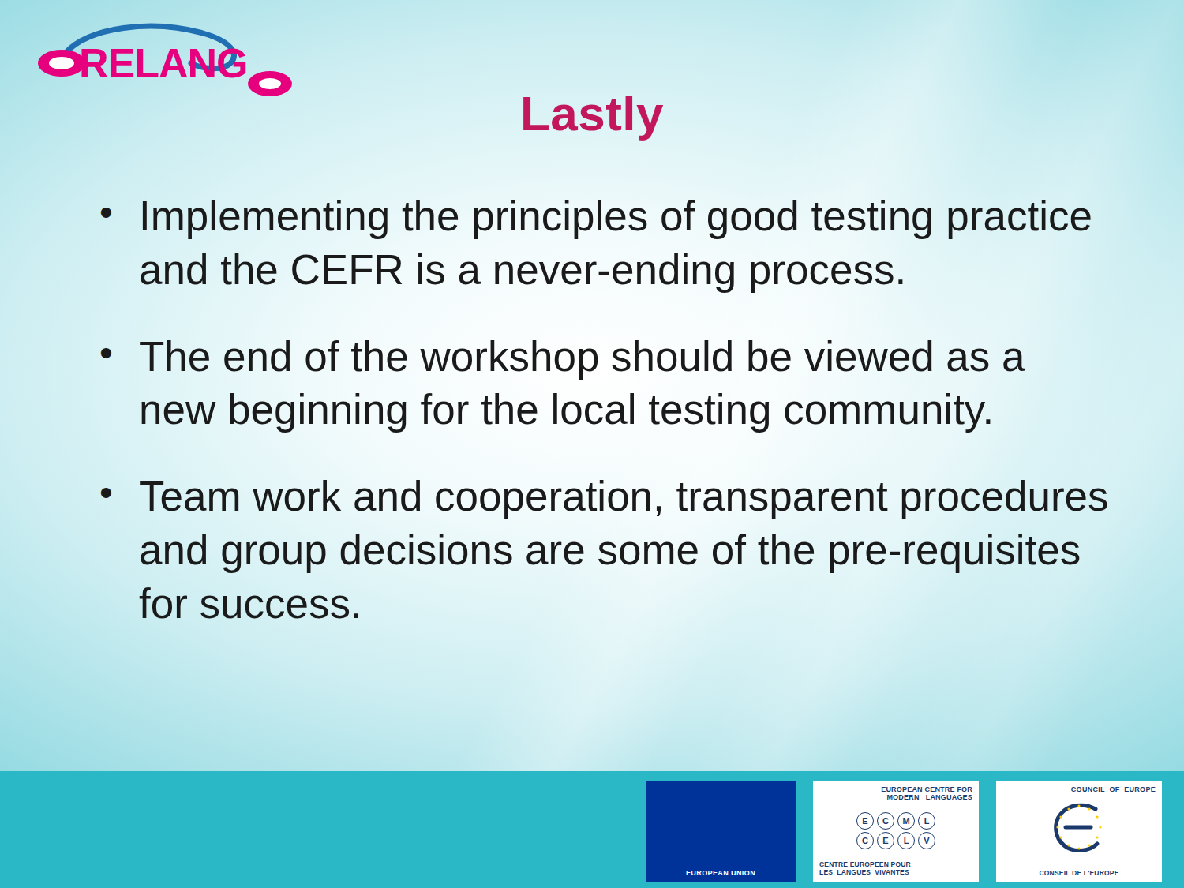RELANG
Lastly
Implementing the principles of good testing practice and the CEFR is a never-ending process.
The end of the workshop should be viewed as a new beginning for the local testing community.
Team work and cooperation, transparent procedures and group decisions are some of the pre-requisites for success.
EUROPEAN UNION
EUROPEAN CENTRE FOR
MODERN LANGUAGES
ECML
CELV
CENTRE EUROPEEN POUR
LES LANGUES VIVANTES
COUNCIL OF EUROPE
CONSEIL DE L'EUROPE